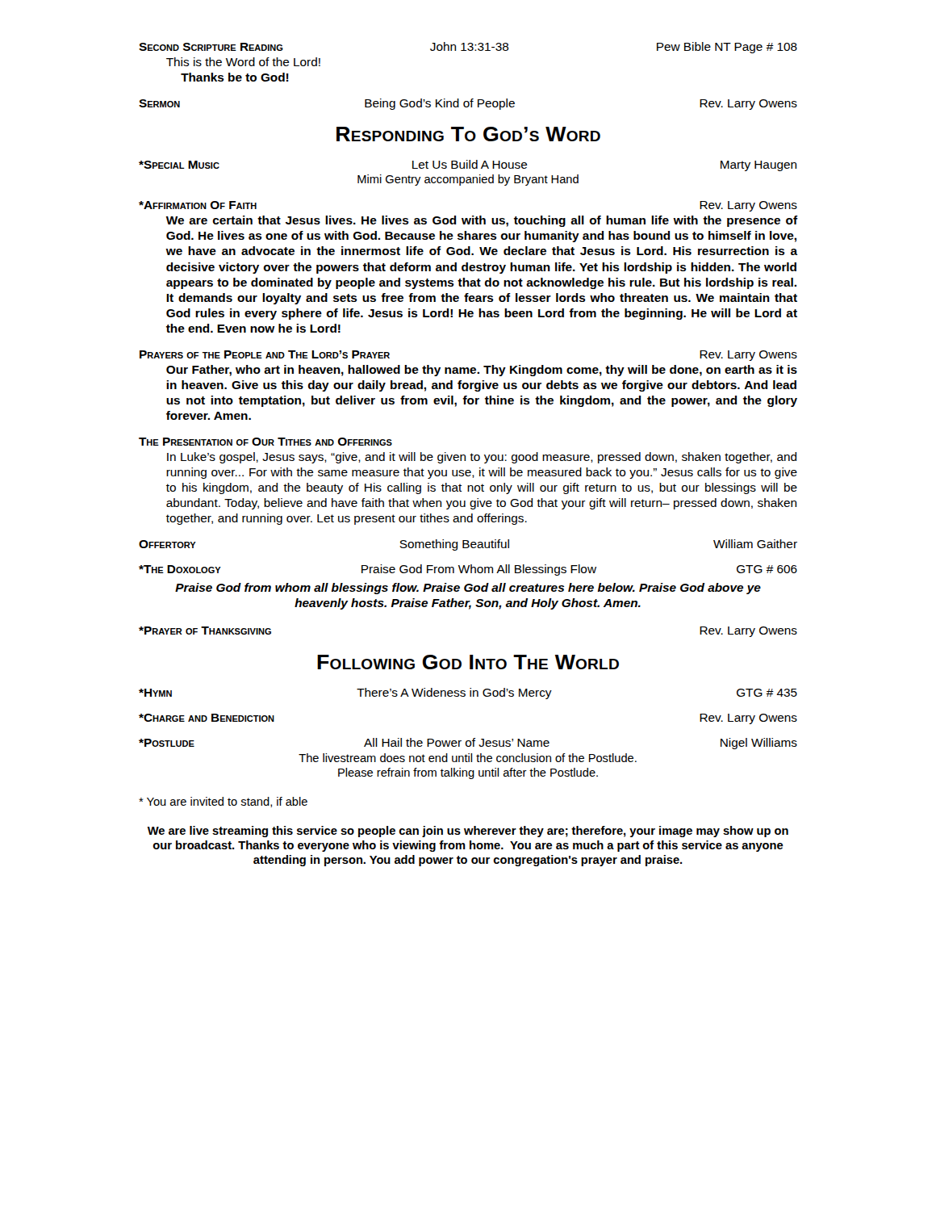Second Scripture Reading John 13:31-38 Pew Bible NT Page # 108
This is the Word of the Lord!
Thanks be to God!
Sermon Being God’s Kind of People Rev. Larry Owens
Responding To God’s Word
*Special Music Let Us Build A House Marty Haugen
Mimi Gentry accompanied by Bryant Hand
*Affirmation Of Faith Rev. Larry Owens
We are certain that Jesus lives. He lives as God with us, touching all of human life with the presence of God. He lives as one of us with God. Because he shares our humanity and has bound us to himself in love, we have an advocate in the innermost life of God. We declare that Jesus is Lord. His resurrection is a decisive victory over the powers that deform and destroy human life. Yet his lordship is hidden. The world appears to be dominated by people and systems that do not acknowledge his rule. But his lordship is real. It demands our loyalty and sets us free from the fears of lesser lords who threaten us. We maintain that God rules in every sphere of life. Jesus is Lord! He has been Lord from the beginning. He will be Lord at the end. Even now he is Lord!
Prayers of the People and The Lord’s Prayer Rev. Larry Owens
Our Father, who art in heaven, hallowed be thy name. Thy Kingdom come, thy will be done, on earth as it is in heaven. Give us this day our daily bread, and forgive us our debts as we forgive our debtors. And lead us not into temptation, but deliver us from evil, for thine is the kingdom, and the power, and the glory forever. Amen.
The Presentation of Our Tithes and Offerings
In Luke’s gospel, Jesus says, “give, and it will be given to you: good measure, pressed down, shaken together, and running over... For with the same measure that you use, it will be measured back to you.” Jesus calls for us to give to his kingdom, and the beauty of His calling is that not only will our gift return to us, but our blessings will be abundant. Today, believe and have faith that when you give to God that your gift will return– pressed down, shaken together, and running over. Let us present our tithes and offerings.
Offertory Something Beautiful William Gaither
*The Doxology Praise God From Whom All Blessings Flow GTG # 606
Praise God from whom all blessings flow. Praise God all creatures here below. Praise God above ye heavenly hosts. Praise Father, Son, and Holy Ghost. Amen.
*Prayer of Thanksgiving Rev. Larry Owens
Following God Into The World
*Hymn There’s A Wideness in God’s Mercy GTG # 435
*Charge and Benediction Rev. Larry Owens
*Postlude All Hail the Power of Jesus’ Name Nigel Williams
The livestream does not end until the conclusion of the Postlude.
Please refrain from talking until after the Postlude.
* You are invited to stand, if able
We are live streaming this service so people can join us wherever they are; therefore, your image may show up on our broadcast. Thanks to everyone who is viewing from home. You are as much a part of this service as anyone attending in person. You add power to our congregation's prayer and praise.